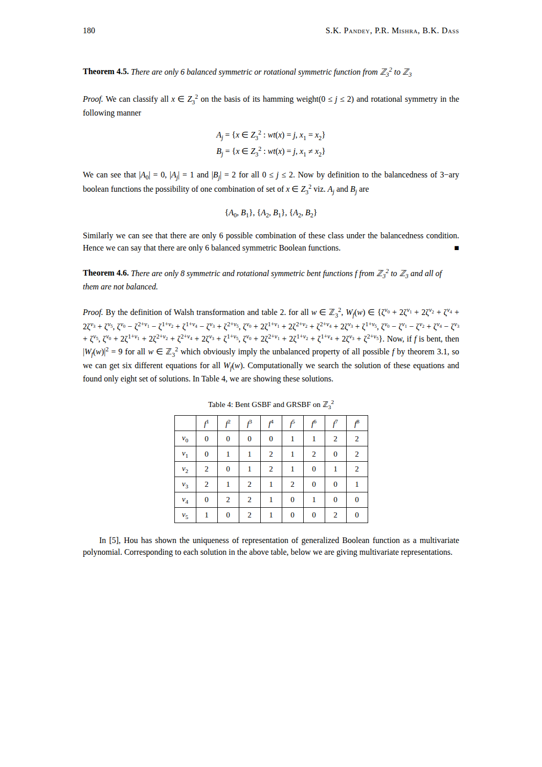180 S.K. Pandey, P.R. Mishra, B.K. Dass
Theorem 4.5. There are only 6 balanced symmetric or rotational symmetric function from ℤ32 to ℤ3
Proof. We can classify all x ∈ Z 32 on the basis of its hamming weight(0 ≤ j ≤ 2) and rotational symmetry in the following manner
Aj = {x ∈ Z 32 : wt(x) = j, x 1 = x 2}
Bj = {x ∈ Z 32 : wt(x) = j, x 1 ≠ x 2}
We can see that |A 0| = 0, |Aj| = 1 and |Bj| = 2 for all 0 ≤ j ≤ 2. Now by definition to the balancedness of 3−ary boolean functions the possibility of one combination of set of x ∈ Z 32 viz. Aj and Bj are
{A 0, B 1}, {A 2, B 1}, {A 2, B 2}
Similarly we can see that there are only 6 possible combination of these class under the balancedness condition. Hence we can say that there are only 6 balanced symmetric Boolean functions.■
Theorem 4.6. There are only 8 symmetric and rotational symmetric bent functions f from ℤ32 to ℤ3 and all of them are not balanced.
Proof. By the definition of Walsh transformation and table 2. for all w ∈ ℤ32, Wf(w) ∈ {ζv 0 + 2ζv 1 + 2ζv 2 + ζv 4 + 2ζv 3 + ζv 5, ζv 0 − ζ2+v 1 − ζ1+v 2 + ζ1+v 4 − ζv 3 + ζ2+v 5, ζv 0 + 2ζ1+v 1 + 2ζ2+v 2 + ζ2+v 4 + 2ζv 3 + ζ1+v 5, ζv 0 − ζv 1 − ζv 2 + ζv 4 − ζv 3 + ζv 5, ζv 0 + 2ζ1+v 1 + 2ζ2+v 2 + ζ2+v 4 + 2ζv 3 + ζ1+v 5, ζv 0 + 2ζ2+v 1 + 2ζ1+v 2 + ζ1+v 4 + 2ζv 3 + ζ2+v 5}. Now, if f is bent, then |Wf(w)|2 = 9 for all w ∈ ℤ32 which obviously imply the unbalanced property of all possible f by theorem 3.1, so we can get six different equations for all Wf(w). Computationally we search the solution of these equations and found only eight set of solutions. In Table 4, we are showing these solutions.
Table 4: Bent GSBF and GRSBF on ℤ 3 2
| | f 1 | f 2 | f 3 | f 4 | f 5 | f 6 | f 7 | f 8 |
| --- | --- | --- | --- | --- | --- | --- | --- | --- |
| v 0 | 0 | 0 | 0 | 0 | 1 | 1 | 2 | 2 |
| v 1 | 0 | 1 | 1 | 2 | 1 | 2 | 0 | 2 |
| v 2 | 2 | 0 | 1 | 2 | 1 | 0 | 1 | 2 |
| v 3 | 2 | 1 | 2 | 1 | 2 | 0 | 0 | 1 |
| v 4 | 0 | 2 | 2 | 1 | 0 | 1 | 0 | 0 |
| v 5 | 1 | 0 | 2 | 1 | 0 | 0 | 2 | 0 |
In [5], Hou has shown the uniqueness of representation of generalized Boolean function as a multivariate polynomial. Corresponding to each solution in the above table, below we are giving multivariate representations.